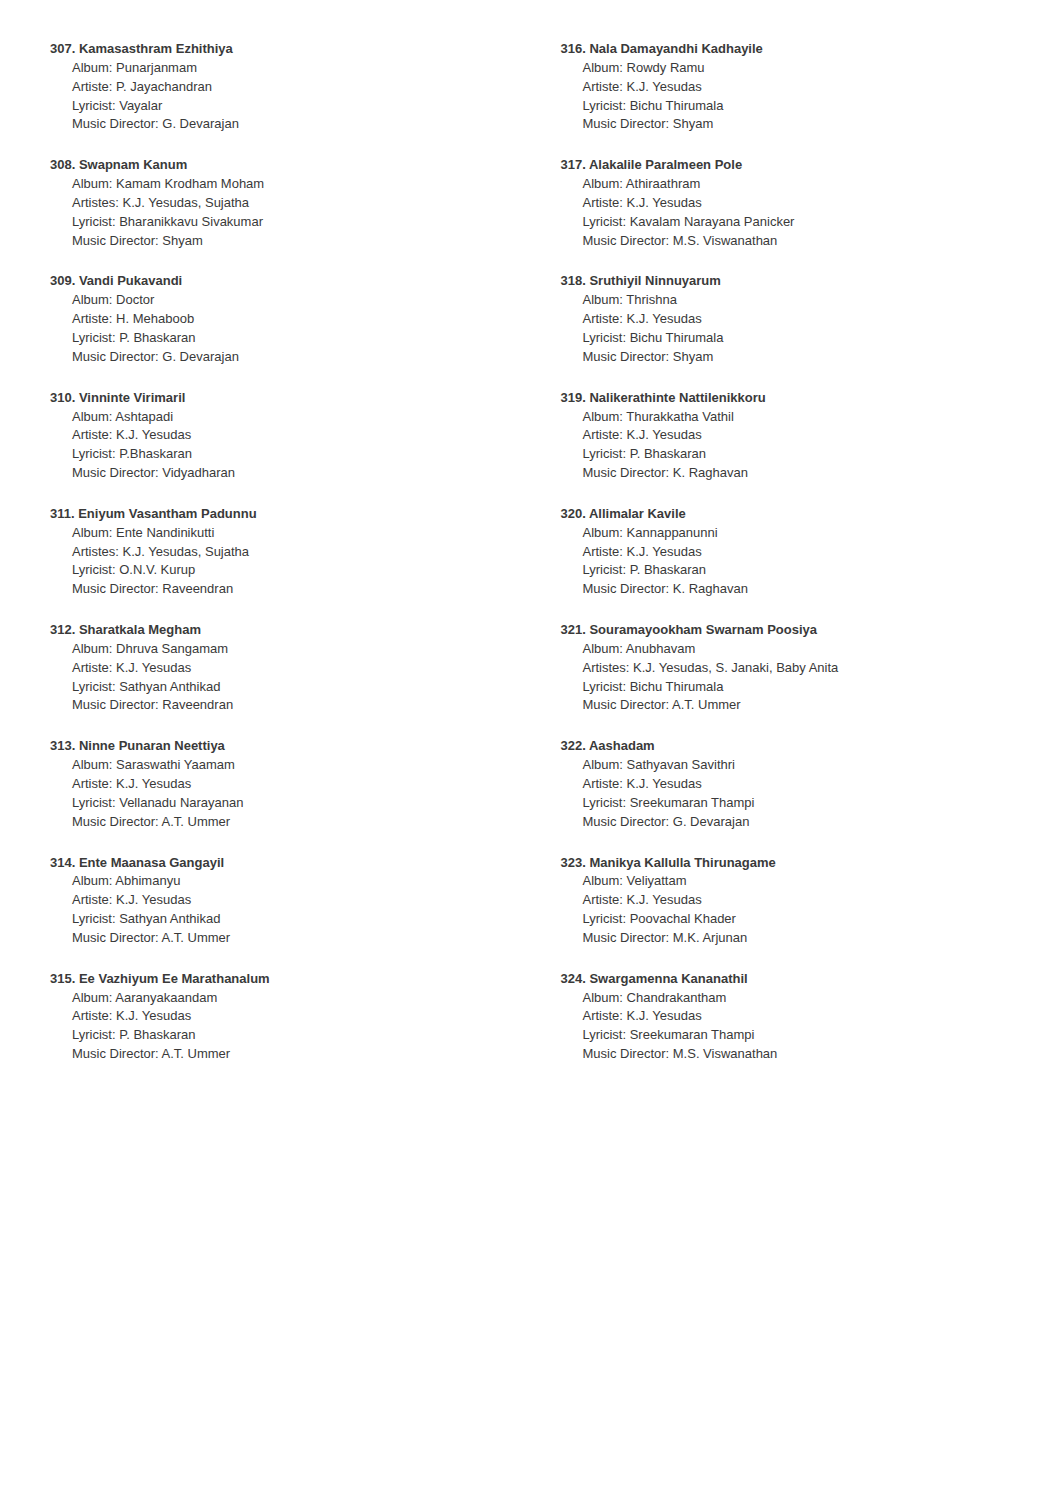307. Kamasasthram Ezhithiya
Album: Punarjanmam
Artiste: P. Jayachandran
Lyricist: Vayalar
Music Director: G. Devarajan
308. Swapnam Kanum
Album: Kamam Krodham Moham
Artistes: K.J. Yesudas, Sujatha
Lyricist: Bharanikkavu Sivakumar
Music Director: Shyam
309. Vandi Pukavandi
Album: Doctor
Artiste: H. Mehaboob
Lyricist: P. Bhaskaran
Music Director: G. Devarajan
310. Vinninte Virimaril
Album: Ashtapadi
Artiste: K.J. Yesudas
Lyricist: P.Bhaskaran
Music Director: Vidyadharan
311. Eniyum Vasantham Padunnu
Album: Ente Nandinikutti
Artistes: K.J. Yesudas, Sujatha
Lyricist: O.N.V. Kurup
Music Director: Raveendran
312. Sharatkala Megham
Album: Dhruva Sangamam
Artiste: K.J. Yesudas
Lyricist: Sathyan Anthikad
Music Director: Raveendran
313. Ninne Punaran Neettiya
Album: Saraswathi Yaamam
Artiste: K.J. Yesudas
Lyricist: Vellanadu Narayanan
Music Director: A.T. Ummer
314. Ente Maanasa Gangayil
Album: Abhimanyu
Artiste: K.J. Yesudas
Lyricist: Sathyan Anthikad
Music Director: A.T. Ummer
315. Ee Vazhiyum Ee Marathanalum
Album: Aaranyakaandam
Artiste: K.J. Yesudas
Lyricist: P. Bhaskaran
Music Director: A.T. Ummer
316. Nala Damayandhi Kadhayile
Album: Rowdy Ramu
Artiste: K.J. Yesudas
Lyricist: Bichu Thirumala
Music Director: Shyam
317. Alakalile Paralmeen Pole
Album: Athiraathram
Artiste: K.J. Yesudas
Lyricist: Kavalam Narayana Panicker
Music Director: M.S. Viswanathan
318. Sruthiyil Ninnuyarum
Album: Thrishna
Artiste: K.J. Yesudas
Lyricist: Bichu Thirumala
Music Director: Shyam
319. Nalikerathinte Nattilenikkoru
Album: Thurakkatha Vathil
Artiste: K.J. Yesudas
Lyricist: P. Bhaskaran
Music Director: K. Raghavan
320. Allimalar Kavile
Album: Kannappanunni
Artiste: K.J. Yesudas
Lyricist: P. Bhaskaran
Music Director: K. Raghavan
321. Souramayookham Swarnam Poosiya
Album: Anubhavam
Artistes: K.J. Yesudas, S. Janaki, Baby Anita
Lyricist: Bichu Thirumala
Music Director: A.T. Ummer
322. Aashadam
Album: Sathyavan Savithri
Artiste: K.J. Yesudas
Lyricist: Sreekumaran Thampi
Music Director: G. Devarajan
323. Manikya Kallulla Thirunagame
Album: Veliyattam
Artiste: K.J. Yesudas
Lyricist: Poovachal Khader
Music Director: M.K. Arjunan
324. Swargamenna Kananathil
Album: Chandrakantham
Artiste: K.J. Yesudas
Lyricist: Sreekumaran Thampi
Music Director: M.S. Viswanathan